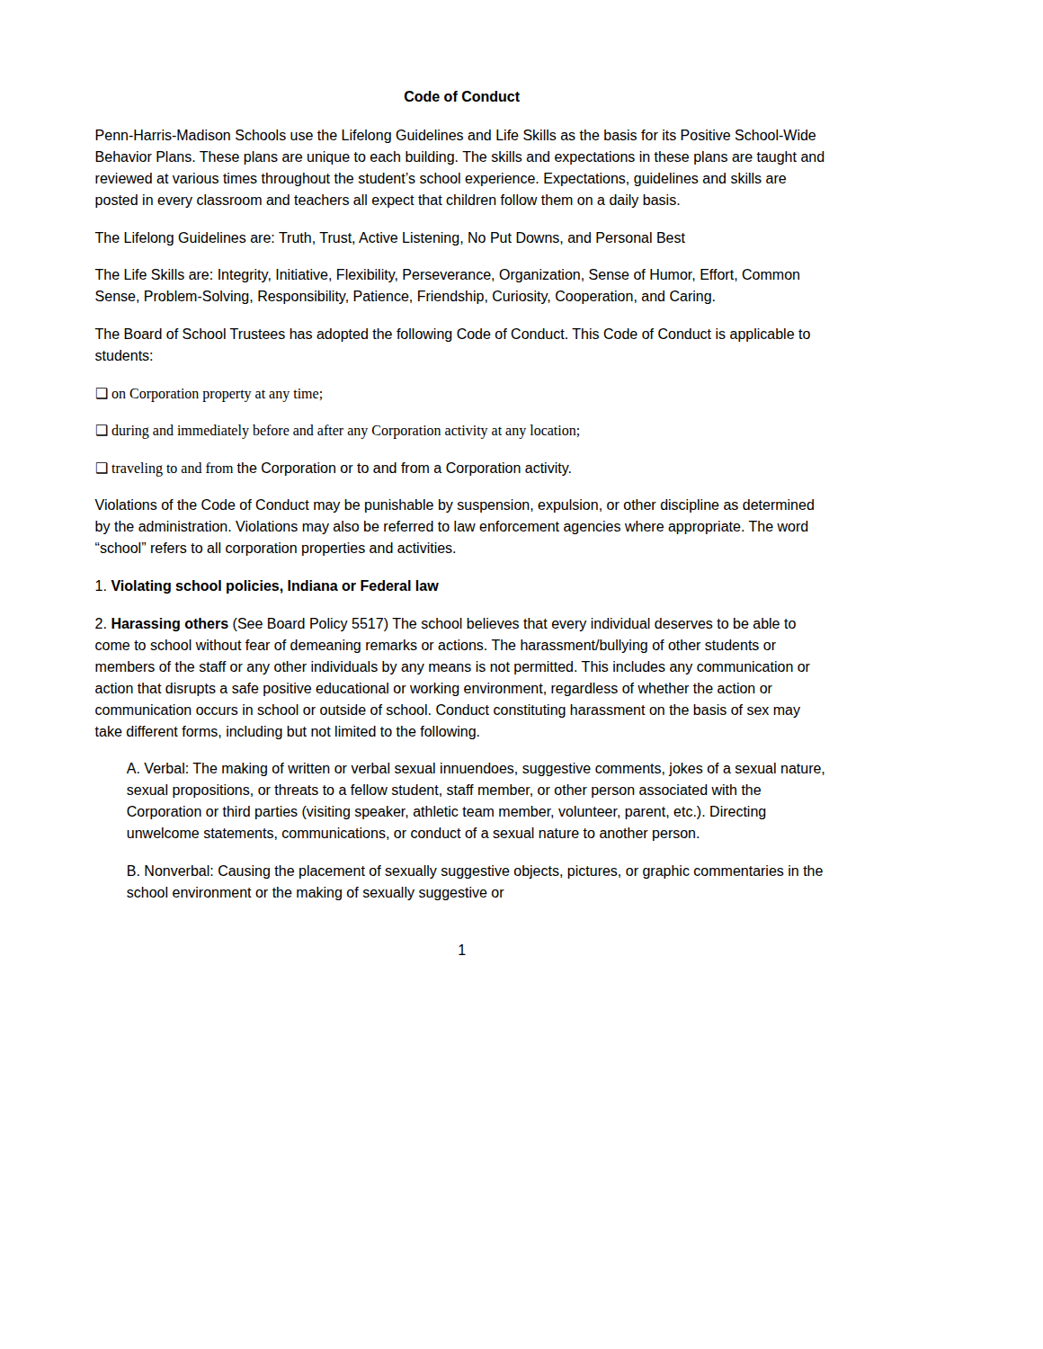Code of Conduct
Penn-Harris-Madison Schools use the Lifelong Guidelines and Life Skills as the basis for its Positive School-Wide Behavior Plans. These plans are unique to each building. The skills and expectations in these plans are taught and reviewed at various times throughout the student’s school experience. Expectations, guidelines and skills are posted in every classroom and teachers all expect that children follow them on a daily basis.
The Lifelong Guidelines are: Truth, Trust, Active Listening, No Put Downs, and Personal Best
The Life Skills are: Integrity, Initiative, Flexibility, Perseverance, Organization, Sense of Humor, Effort, Common Sense, Problem-Solving, Responsibility, Patience, Friendship, Curiosity, Cooperation, and Caring.
The Board of School Trustees has adopted the following Code of Conduct. This Code of Conduct is applicable to students:
on Corporation property at any time;
during and immediately before and after any Corporation activity at any location;
traveling to and from the Corporation or to and from a Corporation activity.
Violations of the Code of Conduct may be punishable by suspension, expulsion, or other discipline as determined by the administration. Violations may also be referred to law enforcement agencies where appropriate. The word “school” refers to all corporation properties and activities.
Violating school policies, Indiana or Federal law
Harassing others (See Board Policy 5517) The school believes that every individual deserves to be able to come to school without fear of demeaning remarks or actions. The harassment/bullying of other students or members of the staff or any other individuals by any means is not permitted. This includes any communication or action that disrupts a safe positive educational or working environment, regardless of whether the action or communication occurs in school or outside of school. Conduct constituting harassment on the basis of sex may take different forms, including but not limited to the following.
A. Verbal: The making of written or verbal sexual innuendoes, suggestive comments, jokes of a sexual nature, sexual propositions, or threats to a fellow student, staff member, or other person associated with the Corporation or third parties (visiting speaker, athletic team member, volunteer, parent, etc.). Directing unwelcome statements, communications, or conduct of a sexual nature to another person.
B. Nonverbal: Causing the placement of sexually suggestive objects, pictures, or graphic commentaries in the school environment or the making of sexually suggestive or
1